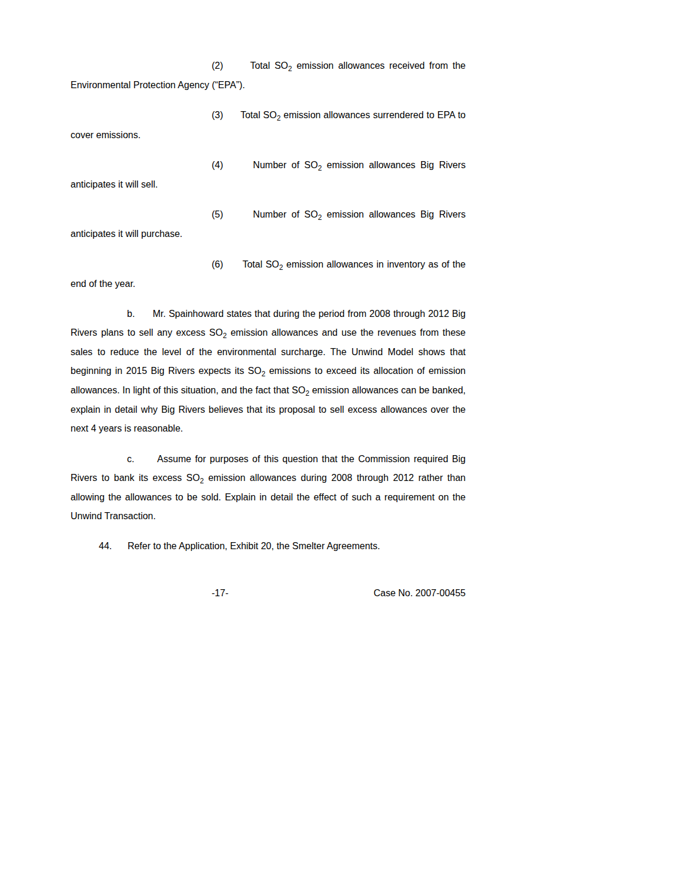(2) Total SO2 emission allowances received from the Environmental Protection Agency (“EPA”).
(3) Total SO2 emission allowances surrendered to EPA to cover emissions.
(4) Number of SO2 emission allowances Big Rivers anticipates it will sell.
(5) Number of SO2 emission allowances Big Rivers anticipates it will purchase.
(6) Total SO2 emission allowances in inventory as of the end of the year.
b. Mr. Spainhoward states that during the period from 2008 through 2012 Big Rivers plans to sell any excess SO2 emission allowances and use the revenues from these sales to reduce the level of the environmental surcharge. The Unwind Model shows that beginning in 2015 Big Rivers expects its SO2 emissions to exceed its allocation of emission allowances. In light of this situation, and the fact that SO2 emission allowances can be banked, explain in detail why Big Rivers believes that its proposal to sell excess allowances over the next 4 years is reasonable.
c. Assume for purposes of this question that the Commission required Big Rivers to bank its excess SO2 emission allowances during 2008 through 2012 rather than allowing the allowances to be sold. Explain in detail the effect of such a requirement on the Unwind Transaction.
44. Refer to the Application, Exhibit 20, the Smelter Agreements.
-17- Case No. 2007-00455